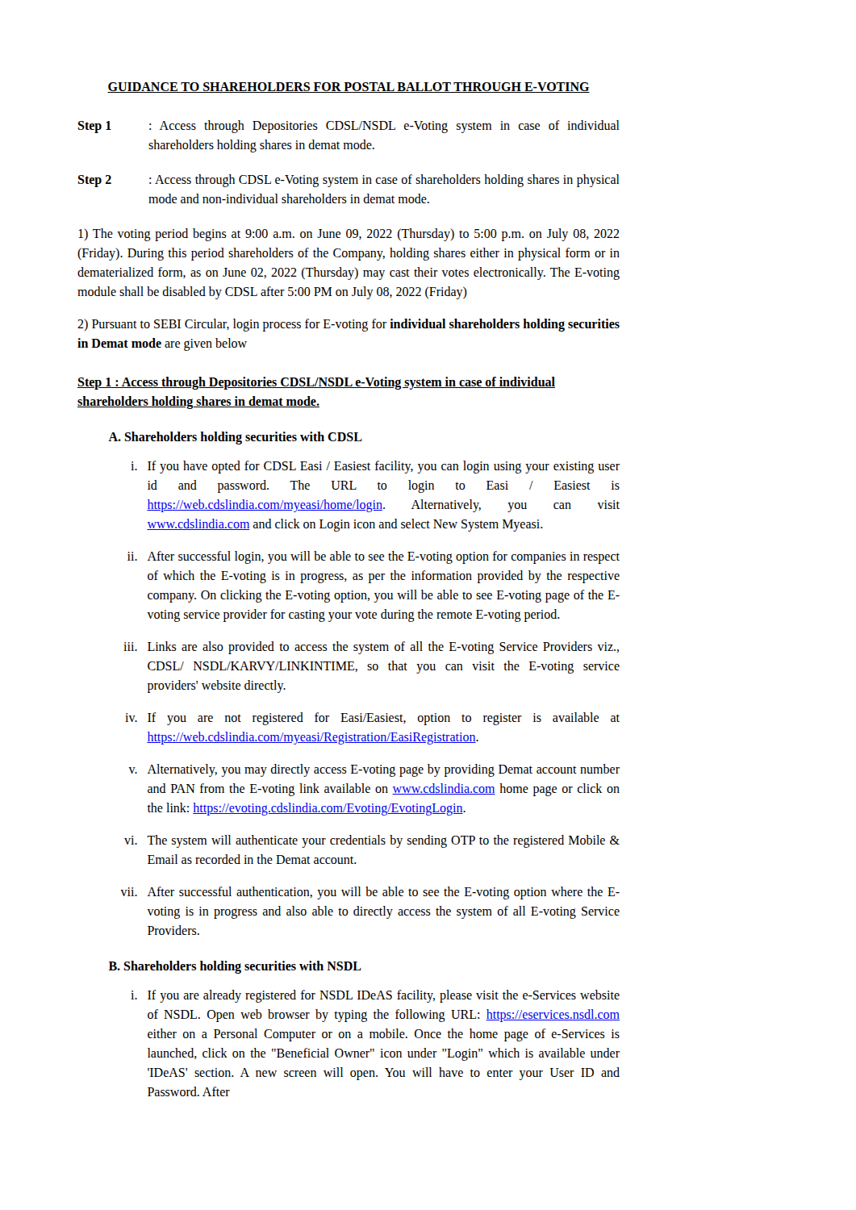GUIDANCE TO SHAREHOLDERS FOR POSTAL BALLOT THROUGH E-VOTING
Step 1
: Access through Depositories CDSL/NSDL e-Voting system in case of individual shareholders holding shares in demat mode.
Step 2
: Access through CDSL e-Voting system in case of shareholders holding shares in physical mode and non-individual shareholders in demat mode.
1) The voting period begins at 9:00 a.m. on June 09, 2022 (Thursday) to 5:00 p.m. on July 08, 2022 (Friday). During this period shareholders of the Company, holding shares either in physical form or in dematerialized form, as on June 02, 2022 (Thursday) may cast their votes electronically. The E-voting module shall be disabled by CDSL after 5:00 PM on July 08, 2022 (Friday)
2) Pursuant to SEBI Circular, login process for E-voting for individual shareholders holding securities in Demat mode are given below
Step 1 : Access through Depositories CDSL/NSDL e-Voting system in case of individual shareholders holding shares in demat mode.
A. Shareholders holding securities with CDSL
If you have opted for CDSL Easi / Easiest facility, you can login using your existing user id and password. The URL to login to Easi / Easiest is https://web.cdslindia.com/myeasi/home/login. Alternatively, you can visit www.cdslindia.com and click on Login icon and select New System Myeasi.
After successful login, you will be able to see the E-voting option for companies in respect of which the E-voting is in progress, as per the information provided by the respective company. On clicking the E-voting option, you will be able to see E-voting page of the E-voting service provider for casting your vote during the remote E-voting period.
Links are also provided to access the system of all the E-voting Service Providers viz., CDSL/ NSDL/KARVY/LINKINTIME, so that you can visit the E-voting service providers' website directly.
If you are not registered for Easi/Easiest, option to register is available at https://web.cdslindia.com/myeasi/Registration/EasiRegistration.
Alternatively, you may directly access E-voting page by providing Demat account number and PAN from the E-voting link available on www.cdslindia.com home page or click on the link: https://evoting.cdslindia.com/Evoting/EvotingLogin.
The system will authenticate your credentials by sending OTP to the registered Mobile & Email as recorded in the Demat account.
After successful authentication, you will be able to see the E-voting option where the E-voting is in progress and also able to directly access the system of all E-voting Service Providers.
B. Shareholders holding securities with NSDL
If you are already registered for NSDL IDeAS facility, please visit the e-Services website of NSDL. Open web browser by typing the following URL: https://eservices.nsdl.com either on a Personal Computer or on a mobile. Once the home page of e-Services is launched, click on the "Beneficial Owner" icon under "Login" which is available under 'IDeAS' section. A new screen will open. You will have to enter your User ID and Password. After